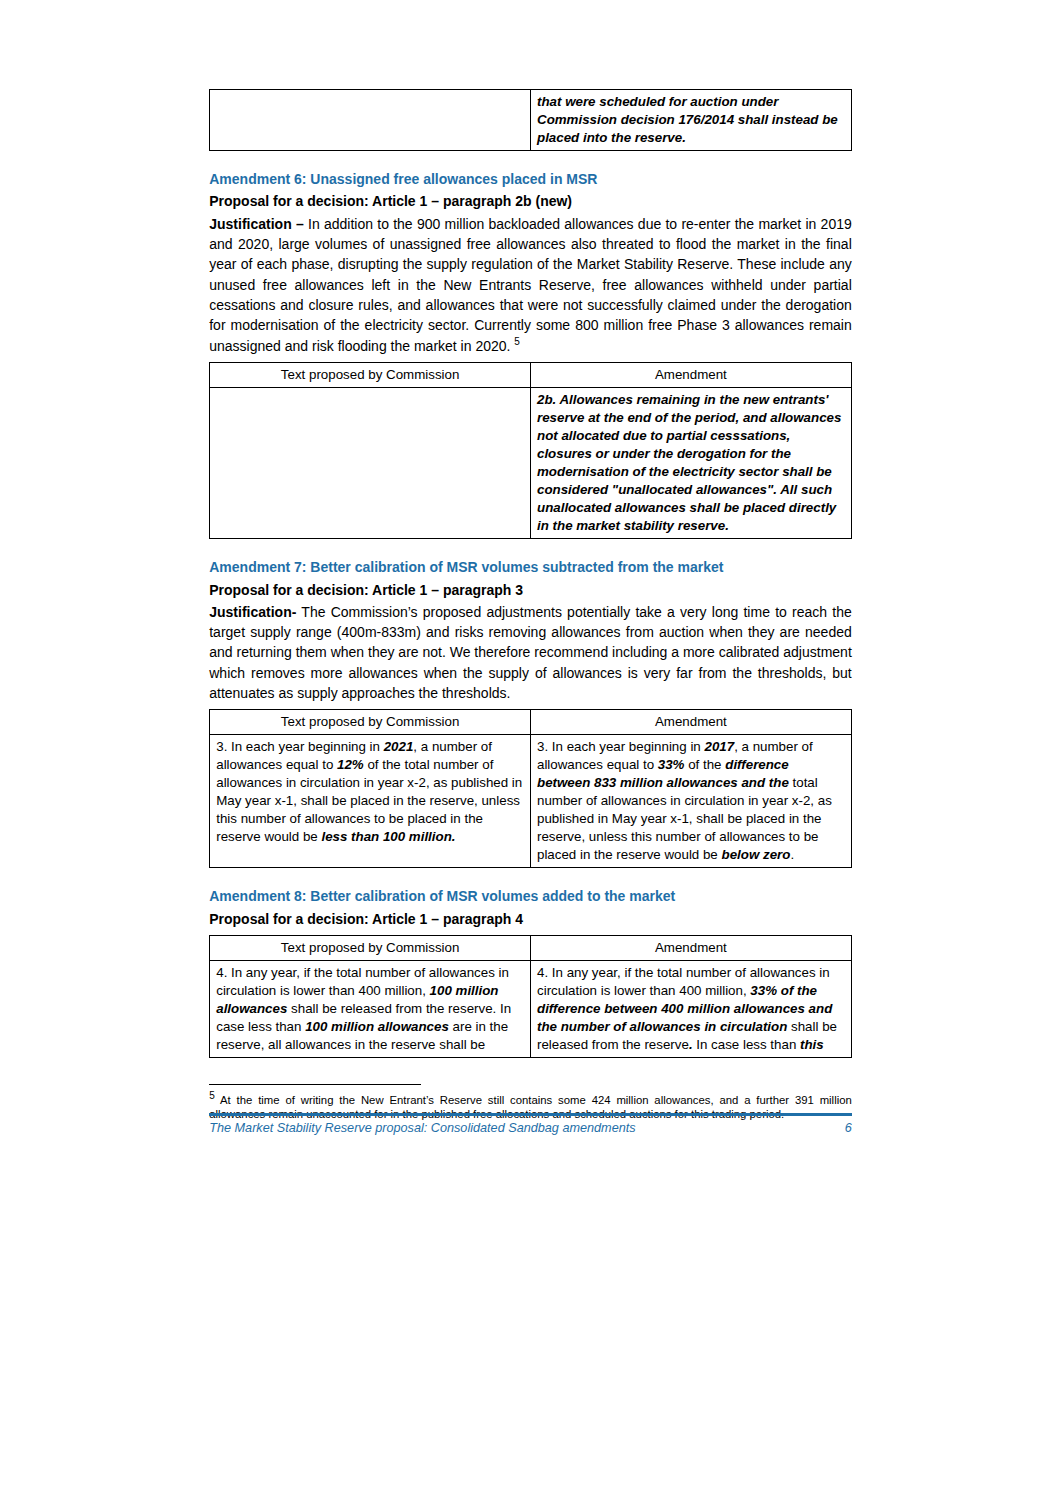| | that were scheduled for auction under Commission decision 176/2014 shall instead be placed into the reserve. |
Amendment 6: Unassigned free allowances placed in MSR
Proposal for a decision: Article 1 – paragraph 2b (new)
Justification – In addition to the 900 million backloaded allowances due to re-enter the market in 2019 and 2020, large volumes of unassigned free allowances also threated to flood the market in the final year of each phase, disrupting the supply regulation of the Market Stability Reserve. These include any unused free allowances left in the New Entrants Reserve, free allowances withheld under partial cessations and closure rules, and allowances that were not successfully claimed under the derogation for modernisation of the electricity sector. Currently some 800 million free Phase 3 allowances remain unassigned and risk flooding the market in 2020. 5
| Text proposed by Commission | Amendment |
| --- | --- |
| | 2b. Allowances remaining in the new entrants' reserve at the end of the period, and allowances not allocated due to partial cesssations, closures or under the derogation for the modernisation of the electricity sector shall be considered "unallocated allowances". All such unallocated allowances shall be placed directly in the market stability reserve. |
Amendment 7: Better calibration of MSR volumes subtracted from the market
Proposal for a decision: Article 1 – paragraph 3
Justification- The Commission’s proposed adjustments potentially take a very long time to reach the target supply range (400m-833m) and risks removing allowances from auction when they are needed and returning them when they are not. We therefore recommend including a more calibrated adjustment which removes more allowances when the supply of allowances is very far from the thresholds, but attenuates as supply approaches the thresholds.
| Text proposed by Commission | Amendment |
| --- | --- |
| 3. In each year beginning in 2021 , a number of allowances equal to 12% of the total number of allowances in circulation in year x-2, as published in May year x-1, shall be placed in the reserve, unless this number of allowances to be placed in the reserve would be less than 100 million. | 3. In each year beginning in 2017 , a number of allowances equal to 33% of the difference between 833 million allowances and the total number of allowances in circulation in year x-2, as published in May year x-1, shall be placed in the reserve, unless this number of allowances to be placed in the reserve would be below zero . |
Amendment 8: Better calibration of MSR volumes added to the market
Proposal for a decision: Article 1 – paragraph 4
| Text proposed by Commission | Amendment |
| --- | --- |
| 4. In any year, if the total number of allowances in circulation is lower than 400 million, 100 million allowances shall be released from the reserve. In case less than 100 million allowances are in the reserve, all allowances in the reserve shall be | 4. In any year, if the total number of allowances in circulation is lower than 400 million, 33% of the difference between 400 million allowances and the number of allowances in circulation shall be released from the reserve . In case less than this |
5 At the time of writing the New Entrant’s Reserve still contains some 424 million allowances, and a further 391 million allowances remain unaccounted for in the published free allocations and scheduled auctions for this trading period.
The Market Stability Reserve proposal: Consolidated Sandbag amendments 6